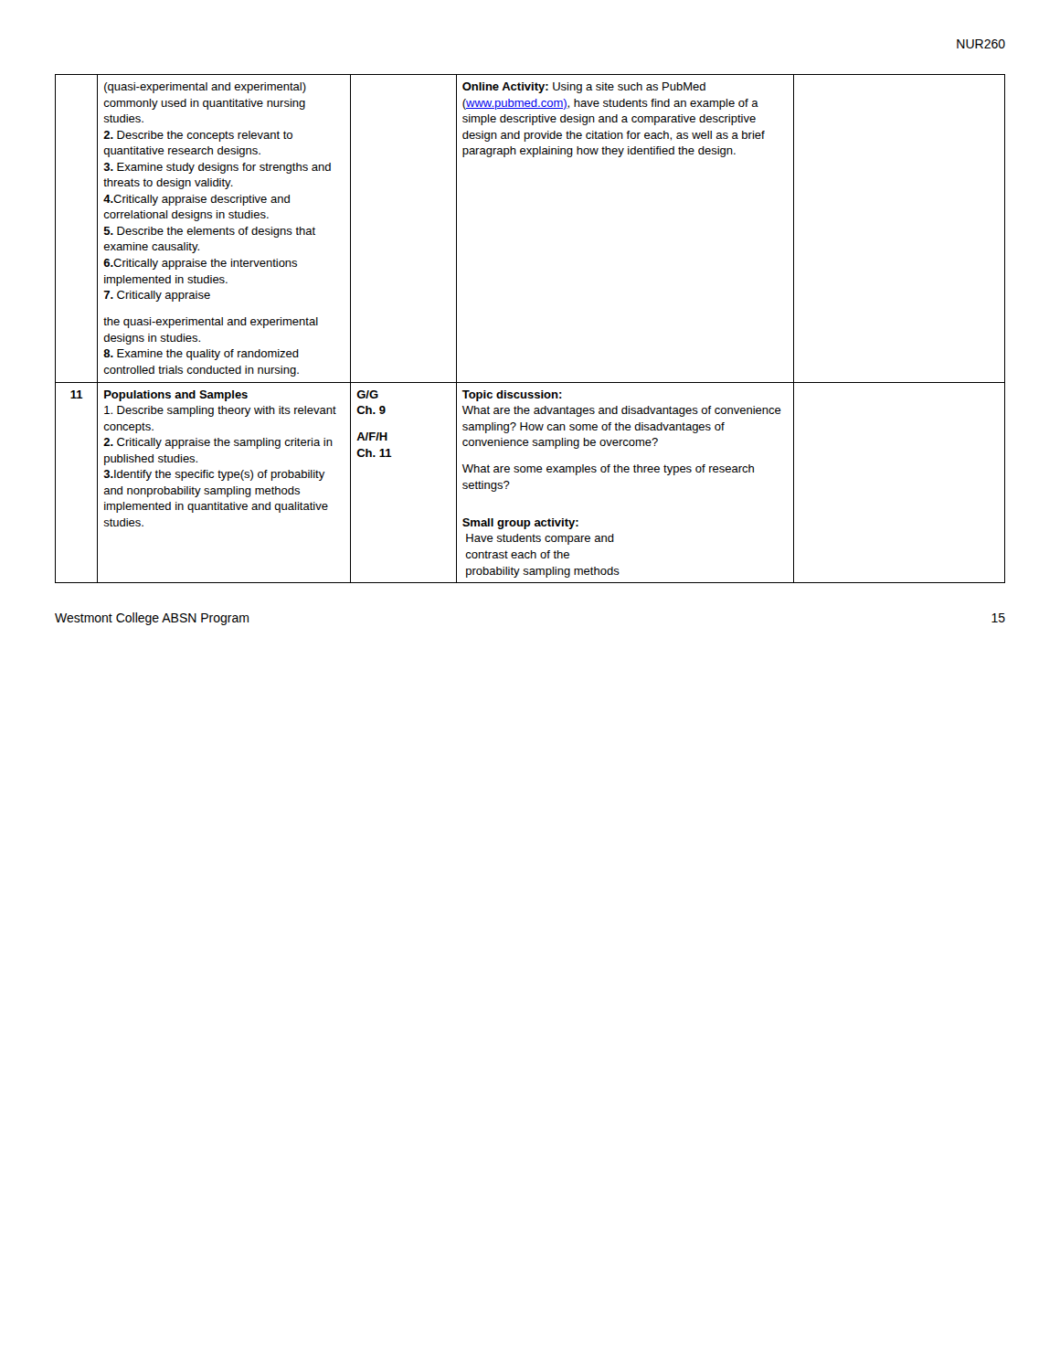NUR260
| | (quasi-experimental and experimental) commonly used in quantitative nursing studies. 2. Describe the concepts relevant to quantitative research designs. 3. Examine study designs for strengths and threats to design validity. 4. Critically appraise descriptive and correlational designs in studies. 5. Describe the elements of designs that examine causality. 6. Critically appraise the interventions implemented in studies. 7. Critically appraise the quasi-experimental and experimental designs in studies. 8. Examine the quality of randomized controlled trials conducted in nursing. | | Online Activity: Using a site such as PubMed ( www.pubmed.com) , have students find an example of a simple descriptive design and a comparative descriptive design and provide the citation for each, as well as a brief paragraph explaining how they identified the design. | |
| 11 | Populations and Samples 1. Describe sampling theory with its relevant concepts. 2. Critically appraise the sampling criteria in published studies. 3. Identify the specific type(s) of probability and nonprobability sampling methods implemented in quantitative and qualitative studies. | G/G Ch. 9 A/F/H Ch. 11 | Topic discussion: What are the advantages and disadvantages of convenience sampling? How can some of the disadvantages of convenience sampling be overcome? What are some examples of the three types of research settings? Small group activity: Have students compare and contrast each of the probability sampling methods | |
Westmont College ABSN Program 15